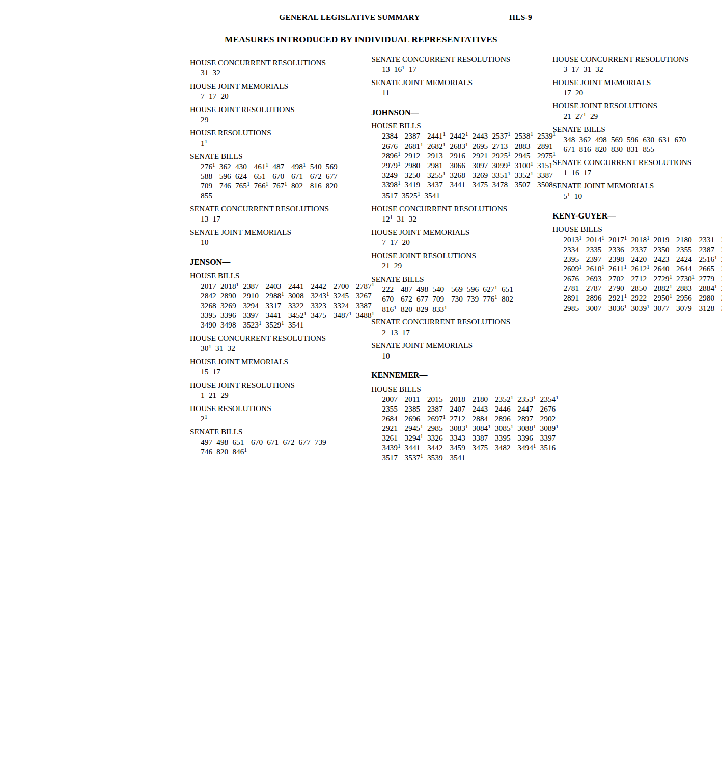GENERAL LEGISLATIVE SUMMARY HLS-9
MEASURES INTRODUCED BY INDIVIDUAL REPRESENTATIVES
HOUSE CONCURRENT RESOLUTIONS
| 31 | 32 |
HOUSE JOINT MEMORIALS
| 7 | 17 | 20 |
HOUSE JOINT RESOLUTIONS
| 29 |
HOUSE RESOLUTIONS
| 1 1 |
SENATE BILLS
| 276 1 | 362 | 430 | 461 1 | 487 | 498 1 | 540 | 569 |
| 588 | 596 | 624 | 651 | 670 | 671 | 672 | 677 |
| 709 | 746 | 765 1 | 766 1 | 767 1 | 802 | 816 | 820 |
| 855 |
SENATE CONCURRENT RESOLUTIONS
| 13 | 17 |
SENATE JOINT MEMORIALS
| 10 |
JENSON—
HOUSE BILLS
| 2017 | 2018 1 | 2387 | 2403 | 2441 | 2442 | 2700 | 2787 1 |
| 2842 | 2890 | 2910 | 2988 1 | 3008 | 3243 1 | 3245 | 3267 |
| 3268 | 3269 | 3294 | 3317 | 3322 | 3323 | 3324 | 3387 |
| 3395 | 3396 | 3397 | 3441 | 3452 1 | 3475 | 3487 1 | 3488 1 |
| 3490 | 3498 | 3523 1 | 3529 1 | 3541 |
HOUSE CONCURRENT RESOLUTIONS
| 30 1 | 31 | 32 |
HOUSE JOINT MEMORIALS
| 15 | 17 |
HOUSE JOINT RESOLUTIONS
| 1 | 21 | 29 |
HOUSE RESOLUTIONS
| 2 1 |
SENATE BILLS
| 497 | 498 | 651 | 670 | 671 | 672 | 677 | 739 |
| 746 | 820 | 846 1 |
SENATE CONCURRENT RESOLUTIONS
| 13 | 16 1 | 17 |
SENATE JOINT MEMORIALS
| 11 |
JOHNSON—
HOUSE BILLS
| 2384 | 2387 | 2441 1 | 2442 1 | 2443 | 2537 1 | 2538 1 | 2539 1 |
| 2676 | 2681 1 | 2682 1 | 2683 1 | 2695 | 2713 | 2883 | 2891 |
| 2896 1 | 2912 | 2913 | 2916 | 2921 | 2925 1 | 2945 | 2975 1 |
| 2979 1 | 2980 | 2981 | 3066 | 3097 | 3099 1 | 3100 1 | 3151 |
| 3249 | 3250 | 3255 1 | 3268 | 3269 | 3351 1 | 3352 1 | 3387 |
| 3398 1 | 3419 | 3437 | 3441 | 3475 | 3478 | 3507 | 3508 |
| 3517 | 3525 1 | 3541 |
HOUSE CONCURRENT RESOLUTIONS
| 12 1 | 31 | 32 |
HOUSE JOINT MEMORIALS
| 7 | 17 | 20 |
HOUSE JOINT RESOLUTIONS
| 21 | 29 |
SENATE BILLS
| 222 | 487 | 498 | 540 | 569 | 596 | 627 1 | 651 |
| 670 | 672 | 677 | 709 | 730 | 739 | 776 1 | 802 |
| 816 1 | 820 | 829 | 833 1 |
SENATE CONCURRENT RESOLUTIONS
| 2 | 13 | 17 |
SENATE JOINT MEMORIALS
| 10 |
KENNEMER—
HOUSE BILLS
| 2007 | 2011 | 2015 | 2018 | 2180 | 2352 1 | 2353 1 | 2354 1 |
| 2355 | 2385 | 2387 | 2407 | 2443 | 2446 | 2447 | 2676 |
| 2684 | 2696 | 2697 1 | 2712 | 2884 | 2896 | 2897 | 2902 |
| 2921 | 2945 1 | 2985 | 3083 1 | 3084 1 | 3085 1 | 3088 1 | 3089 1 |
| 3261 | 3294 1 | 3326 | 3343 | 3387 | 3395 | 3396 | 3397 |
| 3439 1 | 3441 | 3442 | 3459 | 3475 | 3482 | 3494 1 | 3516 |
| 3517 | 3537 1 | 3539 | 3541 |
HOUSE CONCURRENT RESOLUTIONS
| 3 | 17 | 31 | 32 |
HOUSE JOINT MEMORIALS
| 17 | 20 |
HOUSE JOINT RESOLUTIONS
| 21 | 27 1 | 29 |
SENATE BILLS
| 348 | 362 | 498 | 569 | 596 | 630 | 631 | 670 |
| 671 | 816 | 820 | 830 | 831 | 855 |
SENATE CONCURRENT RESOLUTIONS
| 1 | 16 | 17 |
SENATE JOINT MEMORIALS
| 5 1 | 10 |
KENY-GUYER—
HOUSE BILLS
| 2013 1 | 2014 1 | 2017 1 | 2018 1 | 2019 | 2180 | 2331 | 2332 |
| 2334 | 2335 | 2336 | 2337 | 2350 | 2355 | 2387 | 2394 |
| 2395 | 2397 | 2398 | 2420 | 2423 | 2424 | 2516 1 | 2532 |
| 2609 1 | 2610 1 | 2611 1 | 2612 1 | 2640 | 2644 | 2665 | 2667 |
| 2676 | 2693 | 2702 | 2712 | 2729 1 | 2730 1 | 2779 | 2780 |
| 2781 | 2787 | 2790 | 2850 | 2882 1 | 2883 | 2884 1 | 2890 |
| 2891 | 2896 | 2921 1 | 2922 | 2950 1 | 2956 | 2980 | 2984 1 |
| 2985 | 3007 | 3036 1 | 3039 1 | 3077 | 3079 | 3128 | 3129 |